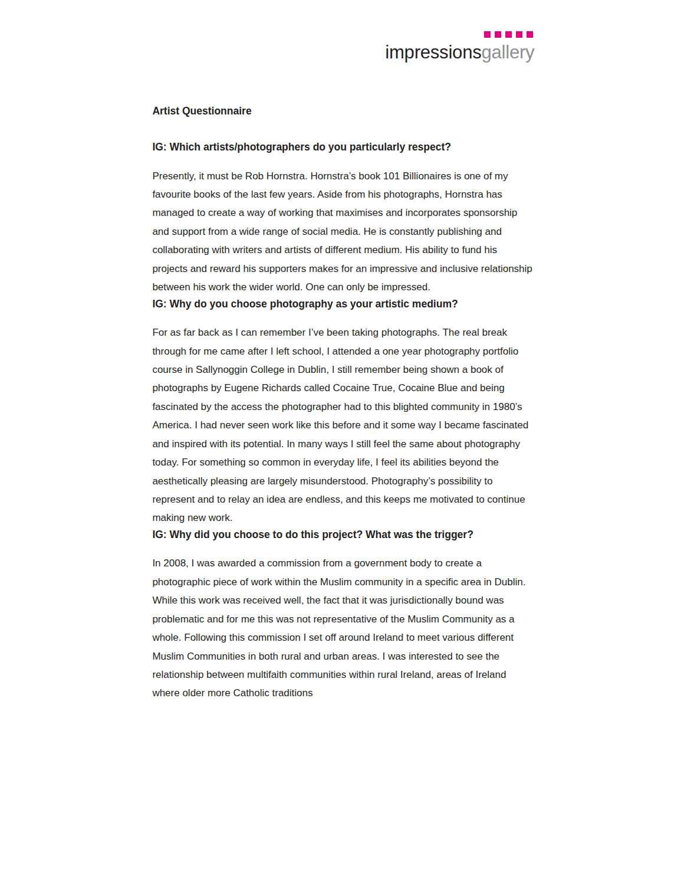impressions gallery
Artist Questionnaire
IG: Which artists/photographers do you particularly respect?
Presently, it must be Rob Hornstra. Hornstra’s book 101 Billionaires is one of my favourite books of the last few years. Aside from his photographs, Hornstra has managed to create a way of working that maximises and incorporates sponsorship and support from a wide range of social media. He is constantly publishing and collaborating with writers and artists of different medium. His ability to fund his projects and reward his supporters makes for an impressive and inclusive relationship between his work the wider world. One can only be impressed.
IG: Why do you choose photography as your artistic medium?
For as far back as I can remember I’ve been taking photographs. The real break through for me came after I left school, I attended a one year photography portfolio course in Sallynoggin College in Dublin, I still remember being shown a book of photographs by Eugene Richards called Cocaine True, Cocaine Blue and being fascinated by the access the photographer had to this blighted community in 1980’s America. I had never seen work like this before and it some way I became fascinated and inspired with its potential. In many ways I still feel the same about photography today. For something so common in everyday life, I feel its abilities beyond the aesthetically pleasing are largely misunderstood. Photography’s possibility to represent and to relay an idea are endless, and this keeps me motivated to continue making new work.
IG: Why did you choose to do this project? What was the trigger?
In 2008, I was awarded a commission from a government body to create a photographic piece of work within the Muslim community in a specific area in Dublin. While this work was received well, the fact that it was jurisdictionally bound was problematic and for me this was not representative of the Muslim Community as a whole. Following this commission I set off around Ireland to meet various different Muslim Communities in both rural and urban areas. I was interested to see the relationship between multifaith communities within rural Ireland, areas of Ireland where older more Catholic traditions